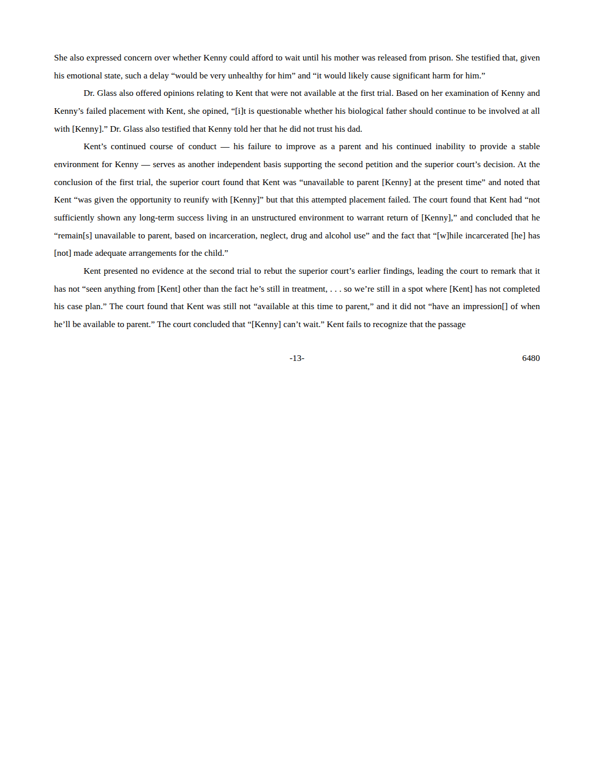She also expressed concern over whether Kenny could afford to wait until his mother was released from prison. She testified that, given his emotional state, such a delay “would be very unhealthy for him” and “it would likely cause significant harm for him.”
Dr. Glass also offered opinions relating to Kent that were not available at the first trial. Based on her examination of Kenny and Kenny’s failed placement with Kent, she opined, “[i]t is questionable whether his biological father should continue to be involved at all with [Kenny].” Dr. Glass also testified that Kenny told her that he did not trust his dad.
Kent’s continued course of conduct — his failure to improve as a parent and his continued inability to provide a stable environment for Kenny — serves as another independent basis supporting the second petition and the superior court’s decision. At the conclusion of the first trial, the superior court found that Kent was “unavailable to parent [Kenny] at the present time” and noted that Kent “was given the opportunity to reunify with [Kenny]” but that this attempted placement failed. The court found that Kent had “not sufficiently shown any long-term success living in an unstructured environment to warrant return of [Kenny],” and concluded that he “remain[s] unavailable to parent, based on incarceration, neglect, drug and alcohol use” and the fact that “[w]hile incarcerated [he] has [not] made adequate arrangements for the child.”
Kent presented no evidence at the second trial to rebut the superior court’s earlier findings, leading the court to remark that it has not “seen anything from [Kent] other than the fact he’s still in treatment, . . . so we’re still in a spot where [Kent] has not completed his case plan.” The court found that Kent was still not “available at this time to parent,” and it did not “have an impression[] of when he’ll be available to parent.” The court concluded that “[Kenny] can’t wait.” Kent fails to recognize that the passage
-13- 6480